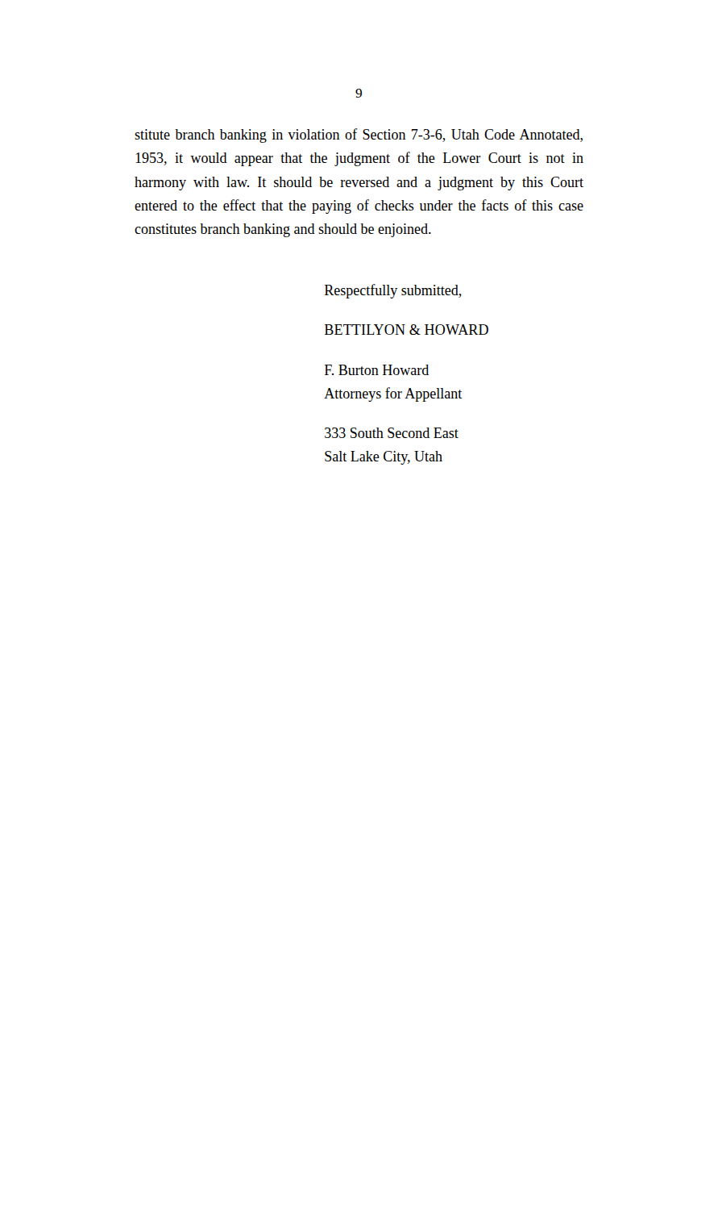9
stitute branch banking in violation of Section 7-3-6, Utah Code Annotated, 1953, it would appear that the judgment of the Lower Court is not in harmony with law. It should be reversed and a judgment by this Court entered to the effect that the paying of checks under the facts of this case constitutes branch banking and should be enjoined.
Respectfully submitted,
BETTILYON & HOWARD
F. Burton Howard
Attorneys for Appellant
333 South Second East
Salt Lake City, Utah